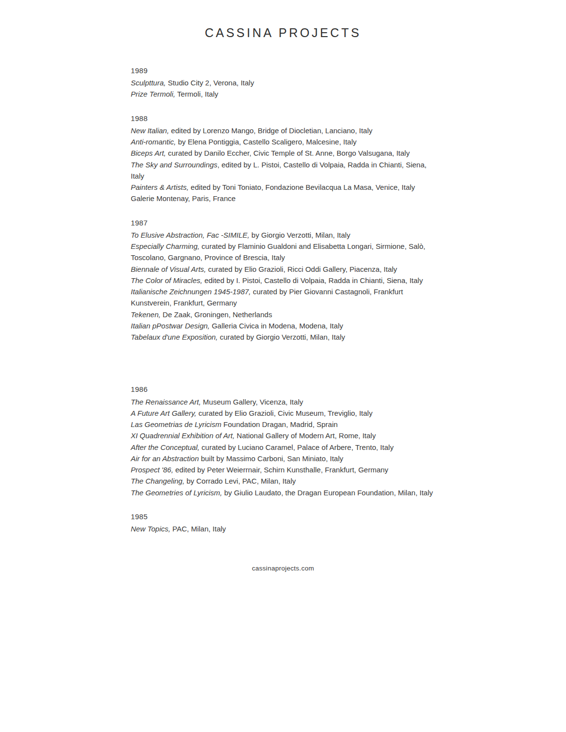CASSINA PROJECTS
1989
Sculpttura, Studio City 2, Verona, Italy
Prize Termoli, Termoli, Italy
1988
New Italian, edited by Lorenzo Mango, Bridge of Diocletian, Lanciano, Italy
Anti-romantic, by Elena Pontiggia, Castello Scaligero, Malcesine, Italy
Biceps Art, curated by Danilo Eccher, Civic Temple of St. Anne, Borgo Valsugana, Italy
The Sky and Surroundings, edited by L. Pistoi, Castello di Volpaia, Radda in Chianti, Siena, Italy
Painters & Artists, edited by Toni Toniato, Fondazione Bevilacqua La Masa, Venice, Italy
Galerie Montenay, Paris, France
1987
To Elusive Abstraction, Fac -SIMILE, by Giorgio Verzotti, Milan, Italy
Especially Charming, curated by Flaminio Gualdoni and Elisabetta Longari, Sirmione, Salò, Toscolano, Gargnano, Province of Brescia, Italy
Biennale of Visual Arts, curated by Elio Grazioli, Ricci Oddi Gallery, Piacenza, Italy
The Color of Miracles, edited by I. Pistoi, Castello di Volpaia, Radda in Chianti, Siena, Italy
Italianische Zeichnungen 1945-1987, curated by Pier Giovanni Castagnoli, Frankfurt Kunstverein, Frankfurt, Germany
Tekenen, De Zaak, Groningen, Netherlands
Italian pPostwar Design, Galleria Civica in Modena, Modena, Italy
Tabelaux d'une Exposition, curated by Giorgio Verzotti, Milan, Italy
1986
The Renaissance Art, Museum Gallery, Vicenza, Italy
A Future Art Gallery, curated by Elio Grazioli, Civic Museum, Treviglio, Italy
Las Geometrias de Lyricism Foundation Dragan, Madrid, Sprain
XI Quadrennial Exhibition of Art, National Gallery of Modern Art, Rome, Italy
After the Conceptual, curated by Luciano Caramel, Palace of Arbere, Trento, Italy
Air for an Abstraction built by Massimo Carboni, San Miniato, Italy
Prospect '86, edited by Peter Weierrnair, Schirn Kunsthalle, Frankfurt, Germany
The Changeling, by Corrado Levi, PAC, Milan, Italy
The Geometries of Lyricism, by Giulio Laudato, the Dragan European Foundation, Milan, Italy
1985
New Topics, PAC, Milan, Italy
cassinaprojects.com